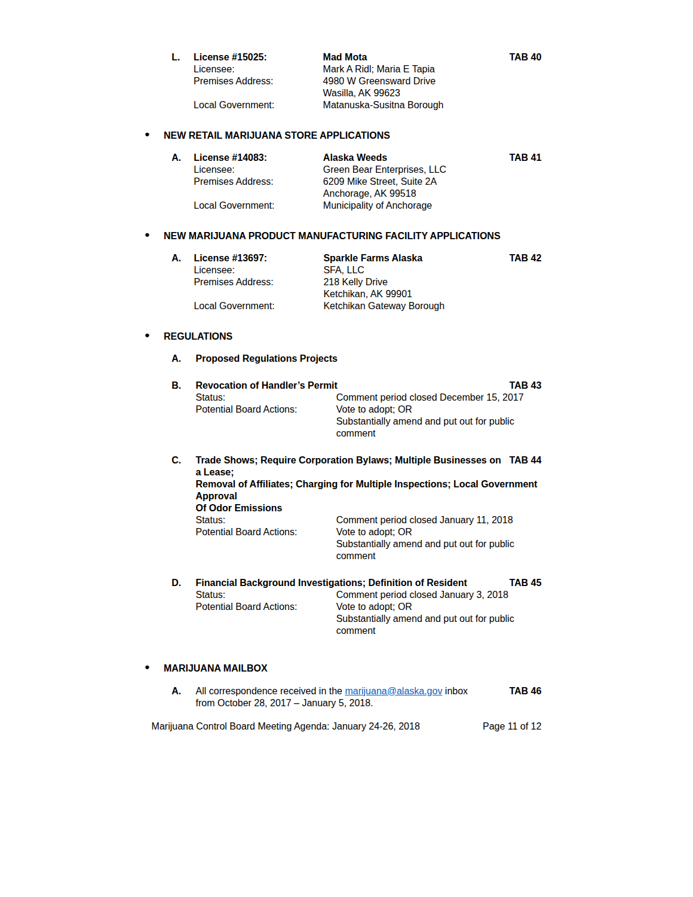| L. | License #15025: | Mad Mota | TAB 40 |
| | Licensee: | Mark A Ridl; Maria E Tapia | |
| | Premises Address: | 4980 W Greensward Drive | |
| | | Wasilla, AK 99623 | |
| | Local Government: | Matanuska-Susitna Borough | |
● NEW RETAIL MARIJUANA STORE APPLICATIONS
| A. | License #14083: | Alaska Weeds | TAB 41 |
| | Licensee: | Green Bear Enterprises, LLC | |
| | Premises Address: | 6209 Mike Street, Suite 2A | |
| | | Anchorage, AK 99518 | |
| | Local Government: | Municipality of Anchorage | |
● NEW MARIJUANA PRODUCT MANUFACTURING FACILITY APPLICATIONS
| A. | License #13697: | Sparkle Farms Alaska | TAB 42 |
| | Licensee: | SFA, LLC | |
| | Premises Address: | 218 Kelly Drive | |
| | | Ketchikan, AK 99901 | |
| | Local Government: | Ketchikan Gateway Borough | |
● REGULATIONS
| A. | Proposed Regulations Projects | |
| B. | Revocation of Handler’s Permit | TAB 43 |
| | Status: | Comment period closed December 15, 2017 |
| | Potential Board Actions: | Vote to adopt; OR |
| | | Substantially amend and put out for public comment |
| C. | Trade Shows; Require Corporation Bylaws; Multiple Businesses on a Lease; | TAB 44 |
| | Removal of Affiliates; Charging for Multiple Inspections; Local Government Approval |
| | Of Odor Emissions |
| | Status: | Comment period closed January 11, 2018 |
| | Potential Board Actions: | Vote to adopt; OR |
| | | Substantially amend and put out for public comment |
| D. | Financial Background Investigations; Definition of Resident | TAB 45 |
| | Status: | Comment period closed January 3, 2018 |
| | Potential Board Actions: | Vote to adopt; OR |
| | | Substantially amend and put out for public comment |
● MARIJUANA MAILBOX
| A. | All correspondence received in the marijuana@alaska.gov inbox | TAB 46 |
| | from October 28, 2017 – January 5, 2018. | |
Marijuana Control Board Meeting Agenda: January 24-26, 2018 Page 11 of 12